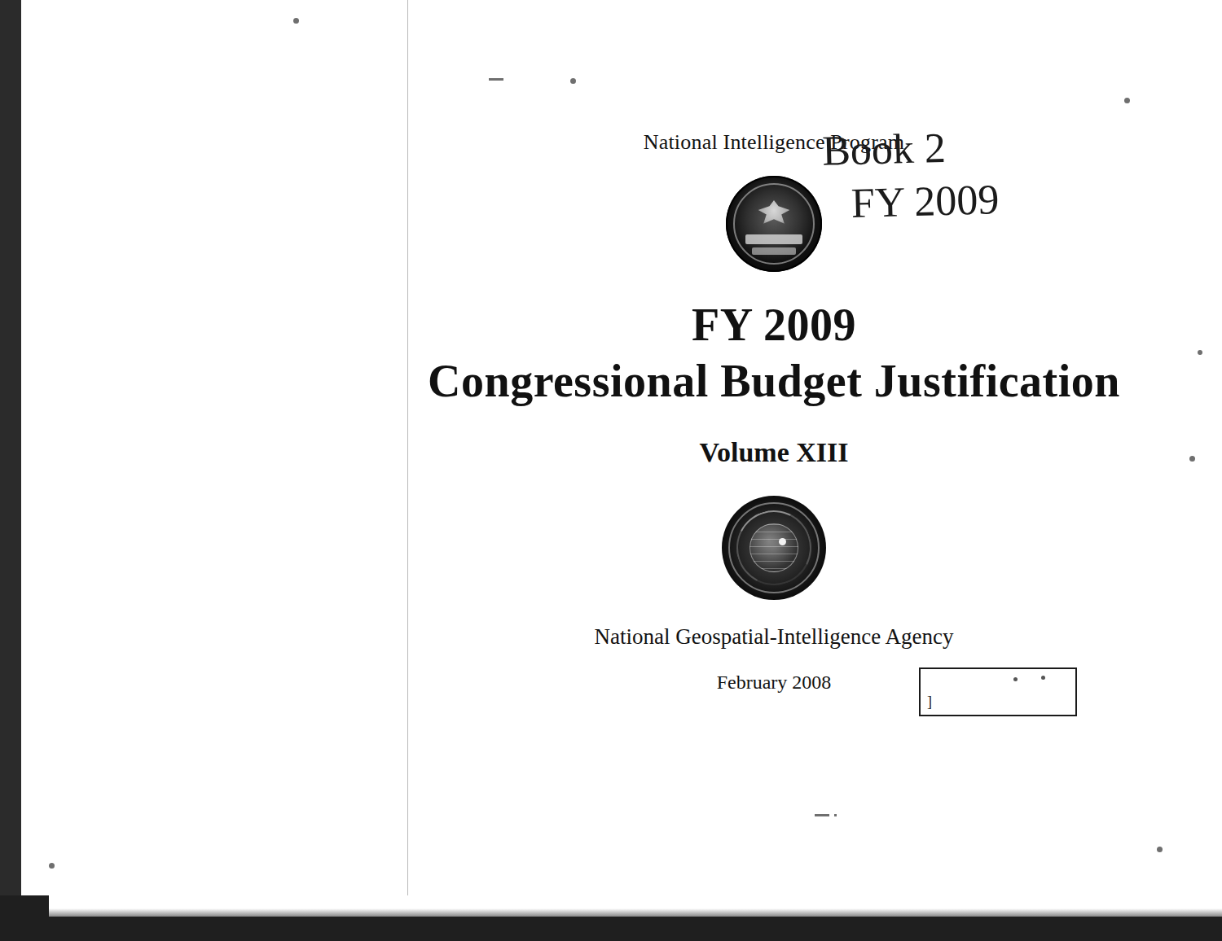National Intelligence Program
FY 2009Congressional Budget Justification
Volume XIII
National Geospatial-Intelligence Agency
February 2008
Book 2 FY 2009
]